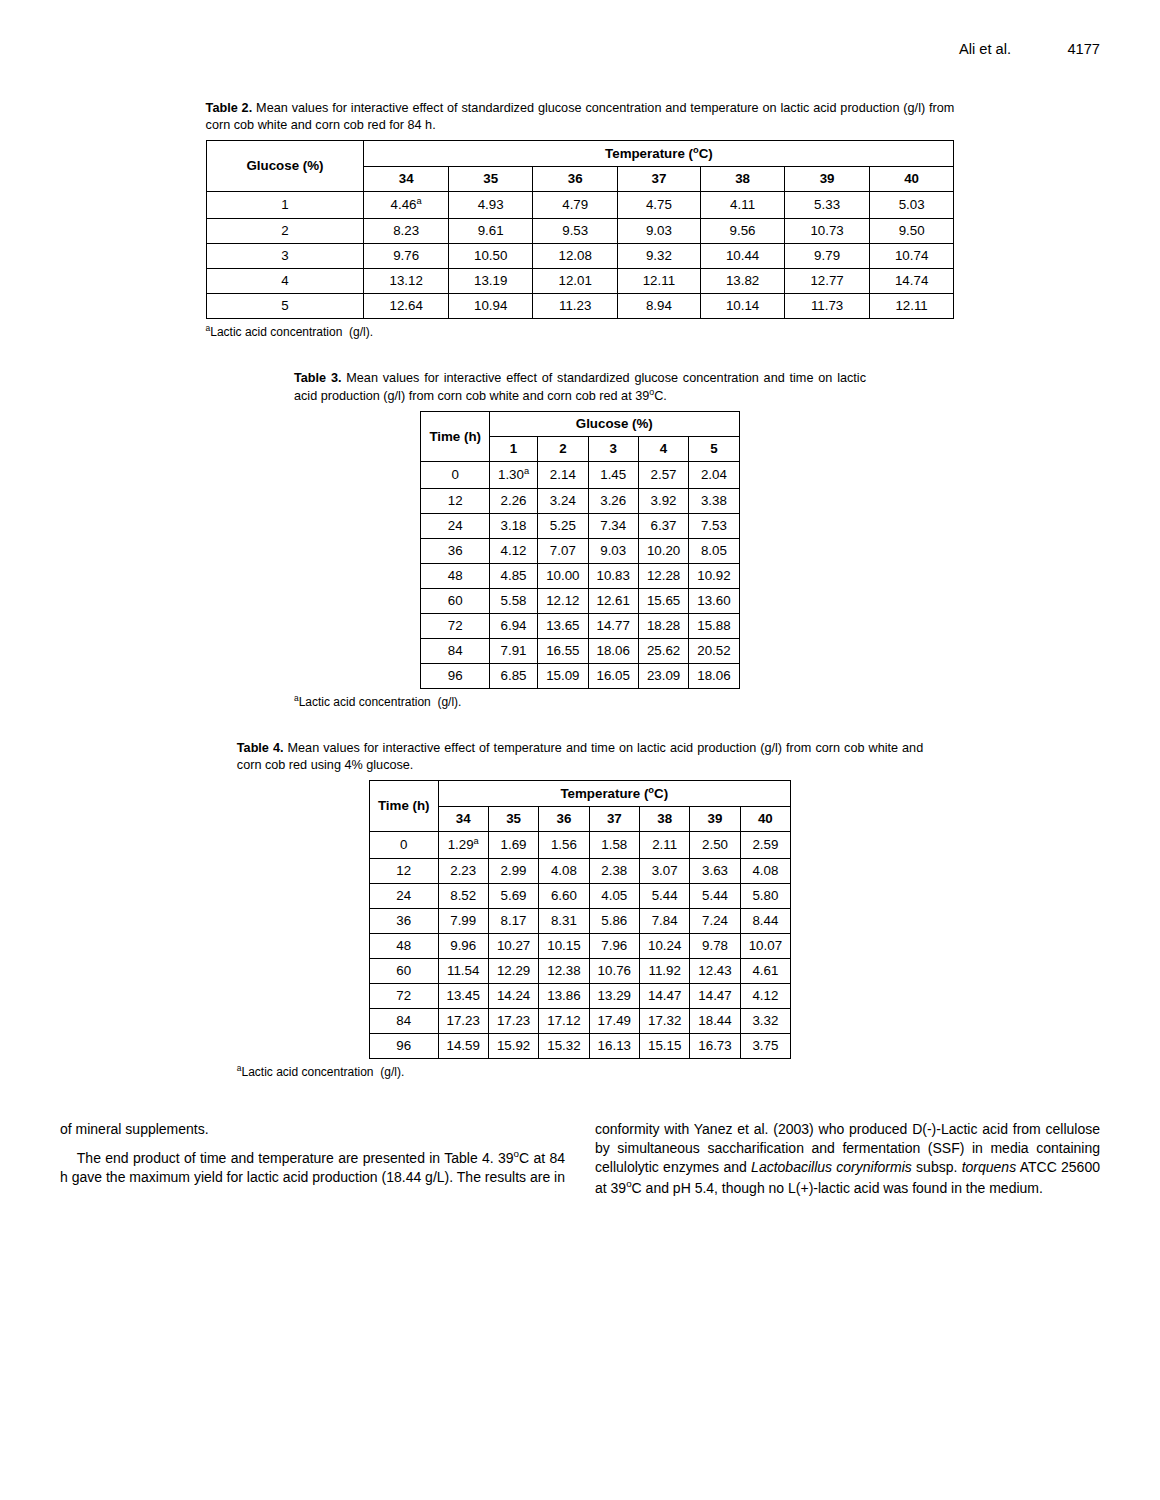Ali et al. 4177
Table 2. Mean values for interactive effect of standardized glucose concentration and temperature on lactic acid production (g/l) from corn cob white and corn cob red for 84 h.
| Glucose (%) | Temperature ( o C) |
| --- | --- |
| 34 | 35 | 36 | 37 | 38 | 39 | 40 |
| 1 | 4.46 a | 4.93 | 4.79 | 4.75 | 4.11 | 5.33 | 5.03 |
| 2 | 8.23 | 9.61 | 9.53 | 9.03 | 9.56 | 10.73 | 9.50 |
| 3 | 9.76 | 10.50 | 12.08 | 9.32 | 10.44 | 9.79 | 10.74 |
| 4 | 13.12 | 13.19 | 12.01 | 12.11 | 13.82 | 12.77 | 14.74 |
| 5 | 12.64 | 10.94 | 11.23 | 8.94 | 10.14 | 11.73 | 12.11 |
aLactic acid concentration (g/l).
Table 3. Mean values for interactive effect of standardized glucose concentration and time on lactic acid production (g/l) from corn cob white and corn cob red at 39oC.
| Time (h) | Glucose (%) |
| --- | --- |
| 1 | 2 | 3 | 4 | 5 |
| 0 | 1.30 a | 2.14 | 1.45 | 2.57 | 2.04 |
| 12 | 2.26 | 3.24 | 3.26 | 3.92 | 3.38 |
| 24 | 3.18 | 5.25 | 7.34 | 6.37 | 7.53 |
| 36 | 4.12 | 7.07 | 9.03 | 10.20 | 8.05 |
| 48 | 4.85 | 10.00 | 10.83 | 12.28 | 10.92 |
| 60 | 5.58 | 12.12 | 12.61 | 15.65 | 13.60 |
| 72 | 6.94 | 13.65 | 14.77 | 18.28 | 15.88 |
| 84 | 7.91 | 16.55 | 18.06 | 25.62 | 20.52 |
| 96 | 6.85 | 15.09 | 16.05 | 23.09 | 18.06 |
aLactic acid concentration (g/l).
Table 4. Mean values for interactive effect of temperature and time on lactic acid production (g/l) from corn cob white and corn cob red using 4% glucose.
| Time (h) | Temperature ( o C) |
| --- | --- |
| 34 | 35 | 36 | 37 | 38 | 39 | 40 |
| 0 | 1.29 a | 1.69 | 1.56 | 1.58 | 2.11 | 2.50 | 2.59 |
| 12 | 2.23 | 2.99 | 4.08 | 2.38 | 3.07 | 3.63 | 4.08 |
| 24 | 8.52 | 5.69 | 6.60 | 4.05 | 5.44 | 5.44 | 5.80 |
| 36 | 7.99 | 8.17 | 8.31 | 5.86 | 7.84 | 7.24 | 8.44 |
| 48 | 9.96 | 10.27 | 10.15 | 7.96 | 10.24 | 9.78 | 10.07 |
| 60 | 11.54 | 12.29 | 12.38 | 10.76 | 11.92 | 12.43 | 4.61 |
| 72 | 13.45 | 14.24 | 13.86 | 13.29 | 14.47 | 14.47 | 4.12 |
| 84 | 17.23 | 17.23 | 17.12 | 17.49 | 17.32 | 18.44 | 3.32 |
| 96 | 14.59 | 15.92 | 15.32 | 16.13 | 15.15 | 16.73 | 3.75 |
aLactic acid concentration (g/l).
of mineral supplements.
The end product of time and temperature are presented in Table 4. 39oC at 84 h gave the maximum yield for lactic acid production (18.44 g/L). The results are in conformity with Yanez et al. (2003) who produced D(-)-Lactic acid from cellulose by simultaneous saccharification and fermentation (SSF) in media containing cellulolytic enzymes and Lactobacillus coryniformis subsp. torquens ATCC 25600 at 39oC and pH 5.4, though no L(+)-lactic acid was found in the medium.